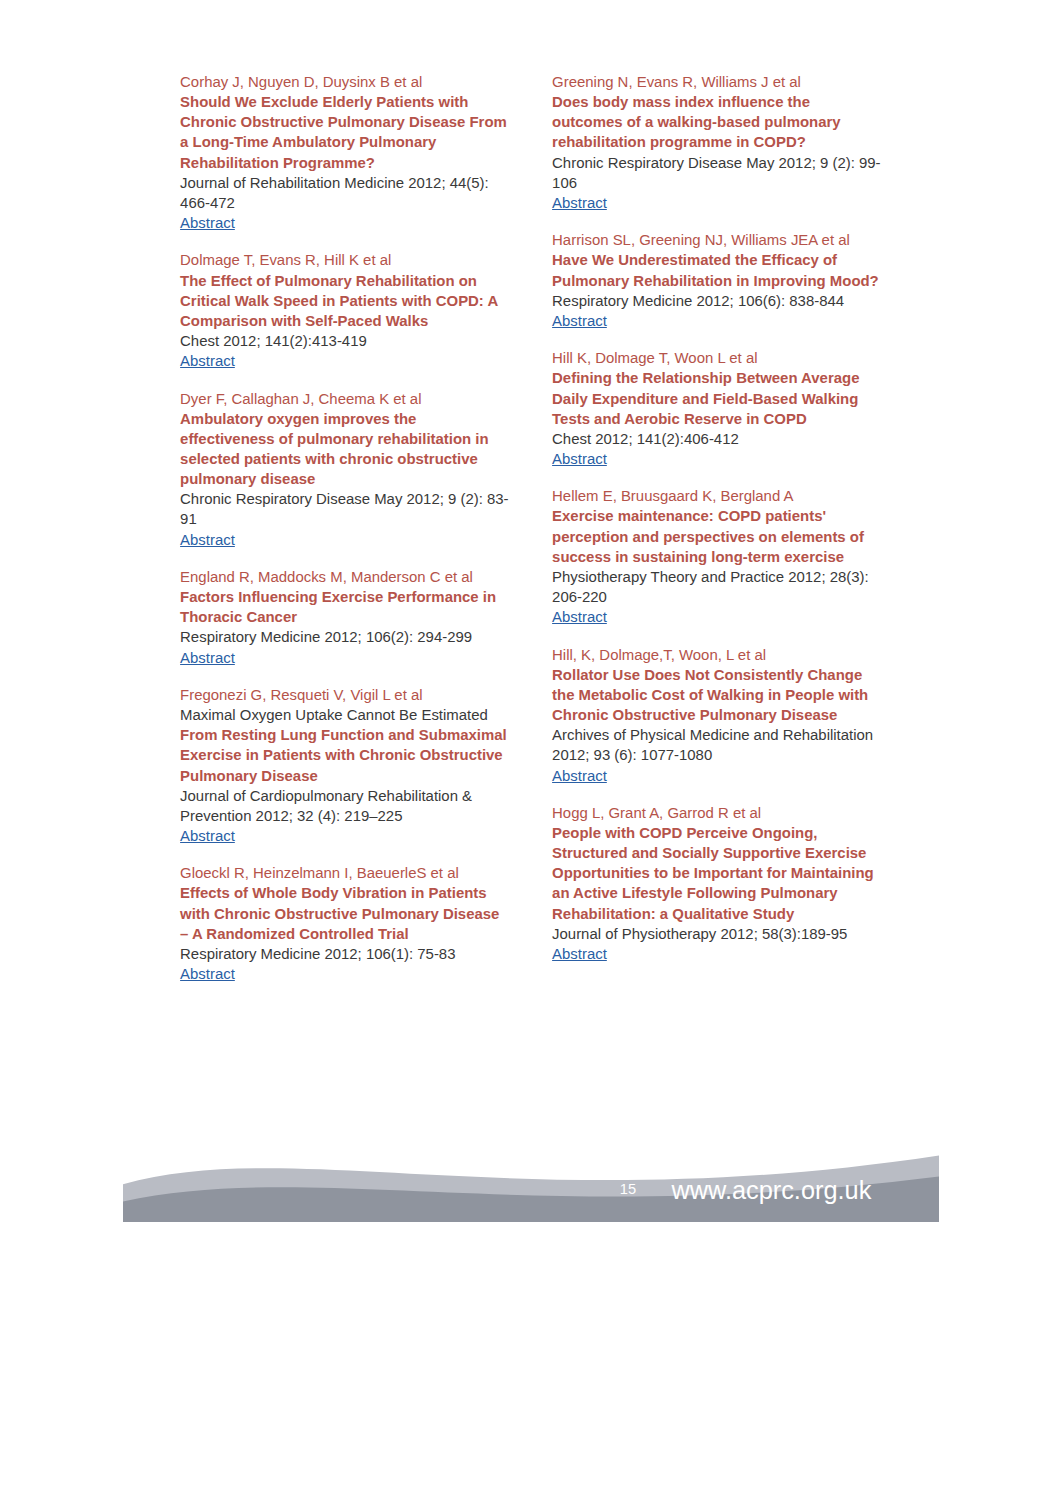Corhay J, Nguyen D, Duysinx B et al
Should We Exclude Elderly Patients with Chronic Obstructive Pulmonary Disease From a Long-Time Ambulatory Pulmonary Rehabilitation Programme?
Journal of Rehabilitation Medicine 2012; 44(5): 466-472
Abstract
Dolmage T, Evans R, Hill K et al
The Effect of Pulmonary Rehabilitation on Critical Walk Speed in Patients with COPD: A Comparison with Self-Paced Walks
Chest 2012; 141(2):413-419
Abstract
Dyer F, Callaghan J, Cheema K et al
Ambulatory oxygen improves the effectiveness of pulmonary rehabilitation in selected patients with chronic obstructive pulmonary disease
Chronic Respiratory Disease May 2012; 9 (2): 83-91
Abstract
England R, Maddocks M, Manderson C et al
Factors Influencing Exercise Performance in Thoracic Cancer
Respiratory Medicine 2012; 106(2): 294-299
Abstract
Fregonezi G, Resqueti V, Vigil L et al
Maximal Oxygen Uptake Cannot Be Estimated From Resting Lung Function and Submaximal Exercise in Patients with Chronic Obstructive Pulmonary Disease
Journal of Cardiopulmonary Rehabilitation & Prevention 2012; 32 (4): 219–225
Abstract
Gloeckl R, Heinzelmann I, BaeuerleS et al
Effects of Whole Body Vibration in Patients with Chronic Obstructive Pulmonary Disease – A Randomized Controlled Trial
Respiratory Medicine 2012; 106(1): 75-83
Abstract
Greening N, Evans R, Williams J et al
Does body mass index influence the outcomes of a walking-based pulmonary rehabilitation programme in COPD?
Chronic Respiratory Disease May 2012; 9 (2): 99-106
Abstract
Harrison SL, Greening NJ, Williams JEA et al
Have We Underestimated the Efficacy of Pulmonary Rehabilitation in Improving Mood?
Respiratory Medicine 2012; 106(6): 838-844
Abstract
Hill K, Dolmage T, Woon L et al
Defining the Relationship Between Average Daily Expenditure and Field-Based Walking Tests and Aerobic Reserve in COPD
Chest 2012; 141(2):406-412
Abstract
Hellem E, Bruusgaard K, Bergland A
Exercise maintenance: COPD patients' perception and perspectives on elements of success in sustaining long-term exercise
Physiotherapy Theory and Practice 2012; 28(3): 206-220
Abstract
Hill, K, Dolmage,T, Woon, L et al
Rollator Use Does Not Consistently Change the Metabolic Cost of Walking in People with Chronic Obstructive Pulmonary Disease
Archives of Physical Medicine and Rehabilitation 2012; 93 (6): 1077-1080
Abstract
Hogg L, Grant A, Garrod R et al
People with COPD Perceive Ongoing, Structured and Socially Supportive Exercise Opportunities to be Important for Maintaining an Active Lifestyle Following Pulmonary Rehabilitation: a Qualitative Study
Journal of Physiotherapy 2012; 58(3):189-95
Abstract
15
www.acprc.org.uk